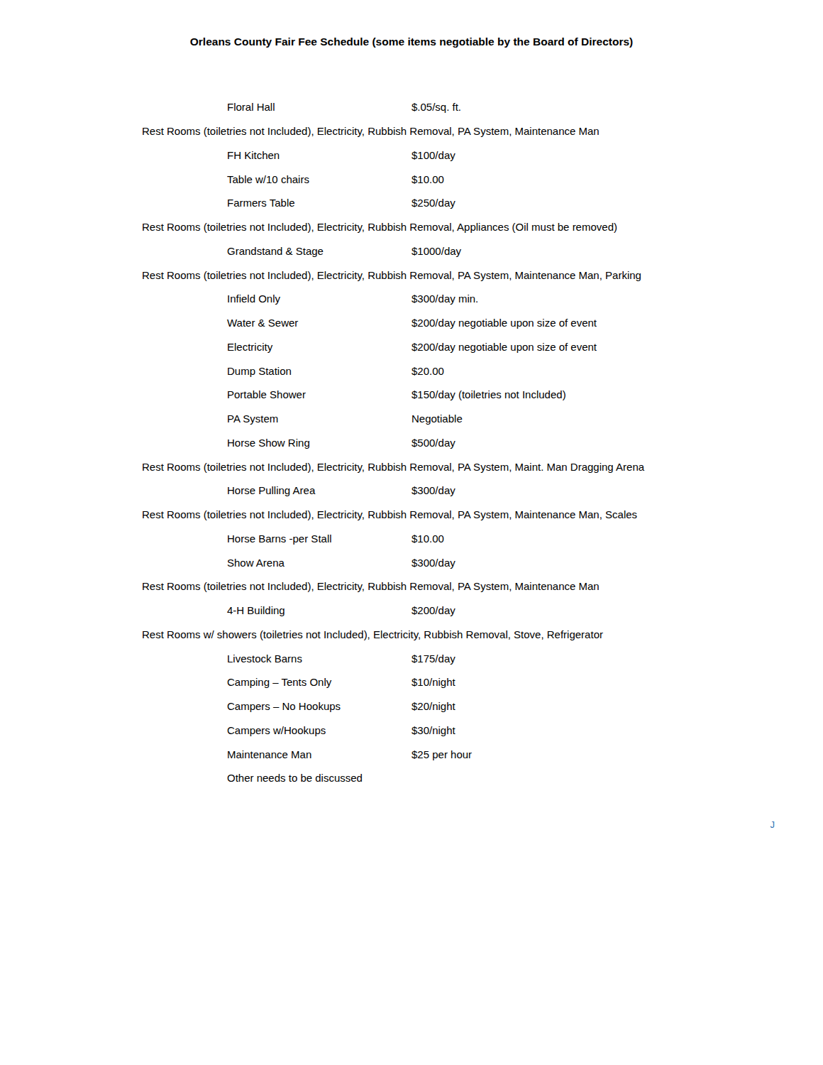Orleans County Fair Fee Schedule (some items negotiable by the Board of Directors)
| Floral Hall | $.05/sq. ft. |
| Rest Rooms (toiletries not Included), Electricity, Rubbish Removal, PA System, Maintenance Man |
| FH Kitchen | $100/day |
| Table w/10 chairs | $10.00 |
| Farmers Table | $250/day |
| Rest Rooms (toiletries not Included), Electricity, Rubbish Removal, Appliances (Oil must be removed) |
| Grandstand & Stage | $1000/day |
| Rest Rooms (toiletries not Included), Electricity, Rubbish Removal, PA System, Maintenance Man, Parking |
| Infield Only | $300/day min. |
| Water & Sewer | $200/day negotiable upon size of event |
| Electricity | $200/day negotiable upon size of event |
| Dump Station | $20.00 |
| Portable Shower | $150/day (toiletries not Included) |
| PA System | Negotiable |
| Horse Show Ring | $500/day |
| Rest Rooms (toiletries not Included), Electricity, Rubbish Removal, PA System, Maint. Man Dragging Arena |
| Horse Pulling Area | $300/day |
| Rest Rooms (toiletries not Included), Electricity, Rubbish Removal, PA System, Maintenance Man, Scales |
| Horse Barns -per Stall | $10.00 |
| Show Arena | $300/day |
| Rest Rooms (toiletries not Included), Electricity, Rubbish Removal, PA System, Maintenance Man |
| 4-H Building | $200/day |
| Rest Rooms w/ showers (toiletries not Included), Electricity, Rubbish Removal, Stove, Refrigerator |
| Livestock Barns | $175/day |
| Camping – Tents Only | $10/night |
| Campers – No Hookups | $20/night |
| Campers w/Hookups | $30/night |
| Maintenance Man | $25 per hour |
| Other needs to be discussed |
J